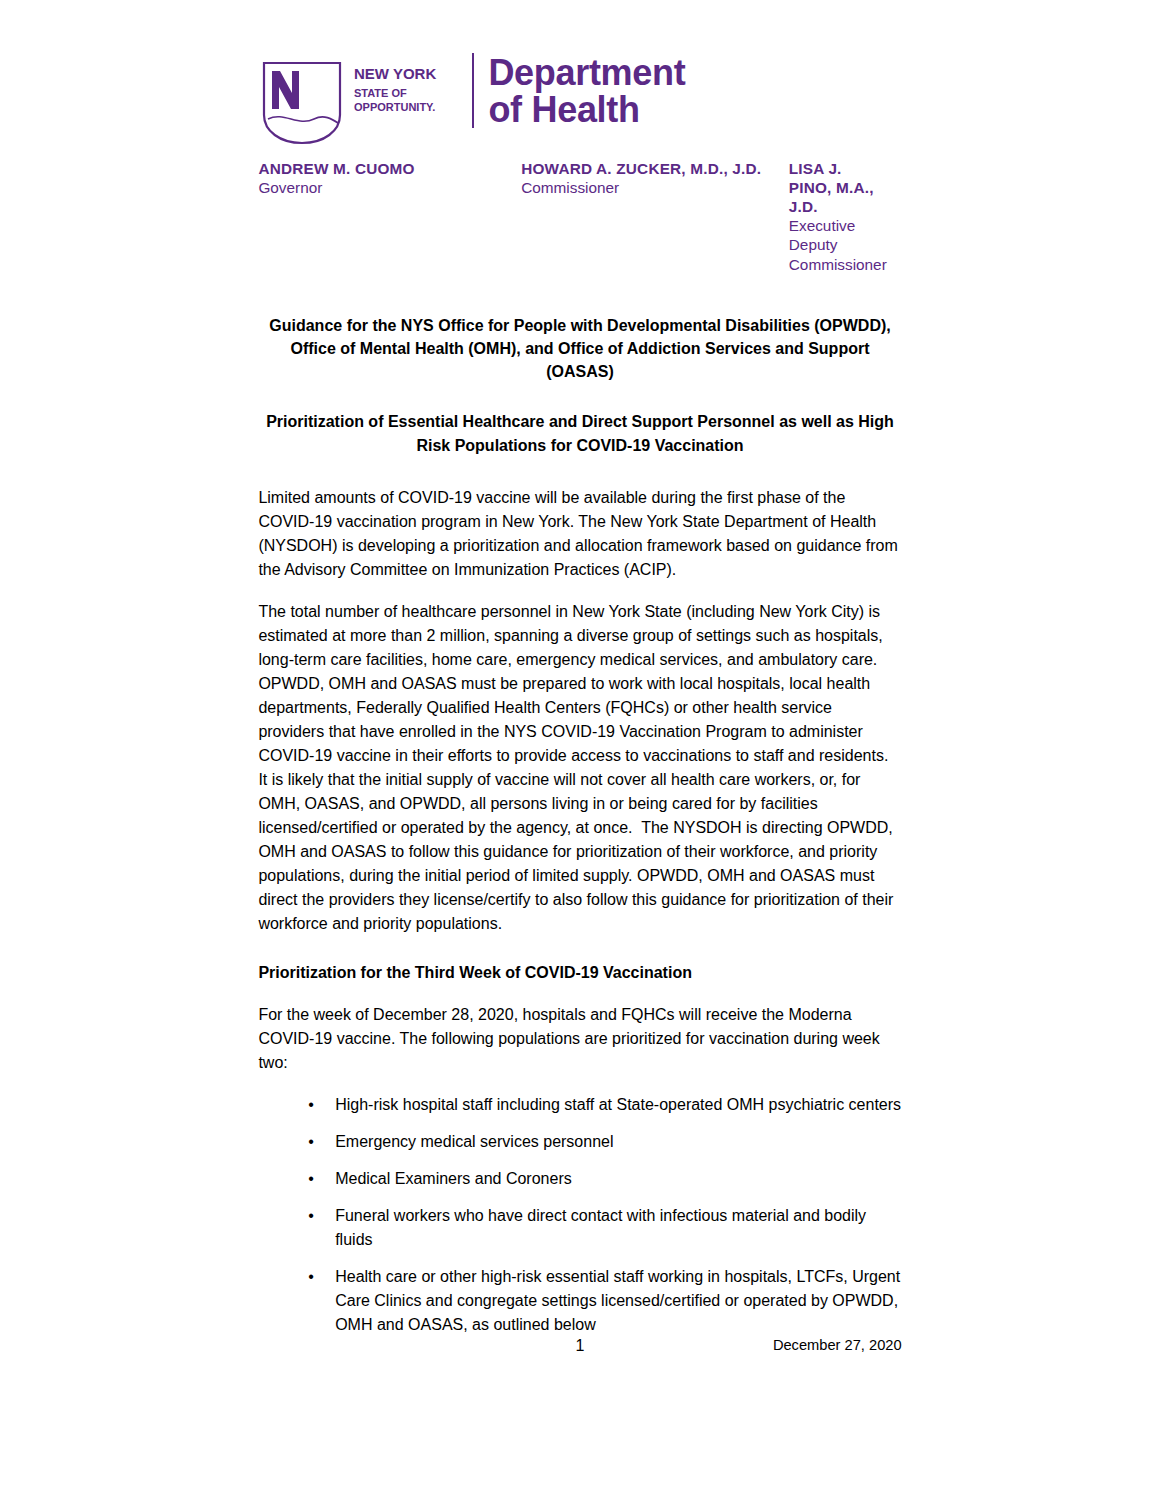NEW YORK STATE OF OPPORTUNITY.
Department
of Health
ANDREW M. CUOMO
Governor
HOWARD A. ZUCKER, M.D., J.D.
Commissioner
LISA J. PINO, M.A., J.D.
Executive Deputy Commissioner
Guidance for the NYS Office for People with Developmental Disabilities (OPWDD), Office of Mental Health (OMH), and Office of Addiction Services and Support (OASAS)
Prioritization of Essential Healthcare and Direct Support Personnel as well as High Risk Populations for COVID-19 Vaccination
Limited amounts of COVID-19 vaccine will be available during the first phase of the COVID-19 vaccination program in New York. The New York State Department of Health (NYSDOH) is developing a prioritization and allocation framework based on guidance from the Advisory Committee on Immunization Practices (ACIP).
The total number of healthcare personnel in New York State (including New York City) is estimated at more than 2 million, spanning a diverse group of settings such as hospitals, long-term care facilities, home care, emergency medical services, and ambulatory care. OPWDD, OMH and OASAS must be prepared to work with local hospitals, local health departments, Federally Qualified Health Centers (FQHCs) or other health service providers that have enrolled in the NYS COVID-19 Vaccination Program to administer COVID-19 vaccine in their efforts to provide access to vaccinations to staff and residents. It is likely that the initial supply of vaccine will not cover all health care workers, or, for OMH, OASAS, and OPWDD, all persons living in or being cared for by facilities licensed/certified or operated by the agency, at once. The NYSDOH is directing OPWDD, OMH and OASAS to follow this guidance for prioritization of their workforce, and priority populations, during the initial period of limited supply. OPWDD, OMH and OASAS must direct the providers they license/certify to also follow this guidance for prioritization of their workforce and priority populations.
Prioritization for the Third Week of COVID-19 Vaccination
For the week of December 28, 2020, hospitals and FQHCs will receive the Moderna COVID-19 vaccine. The following populations are prioritized for vaccination during week two:
High-risk hospital staff including staff at State-operated OMH psychiatric centers
Emergency medical services personnel
Medical Examiners and Coroners
Funeral workers who have direct contact with infectious material and bodily fluids
Health care or other high-risk essential staff working in hospitals, LTCFs, Urgent Care Clinics and congregate settings licensed/certified or operated by OPWDD, OMH and OASAS, as outlined below
1
December 27, 2020